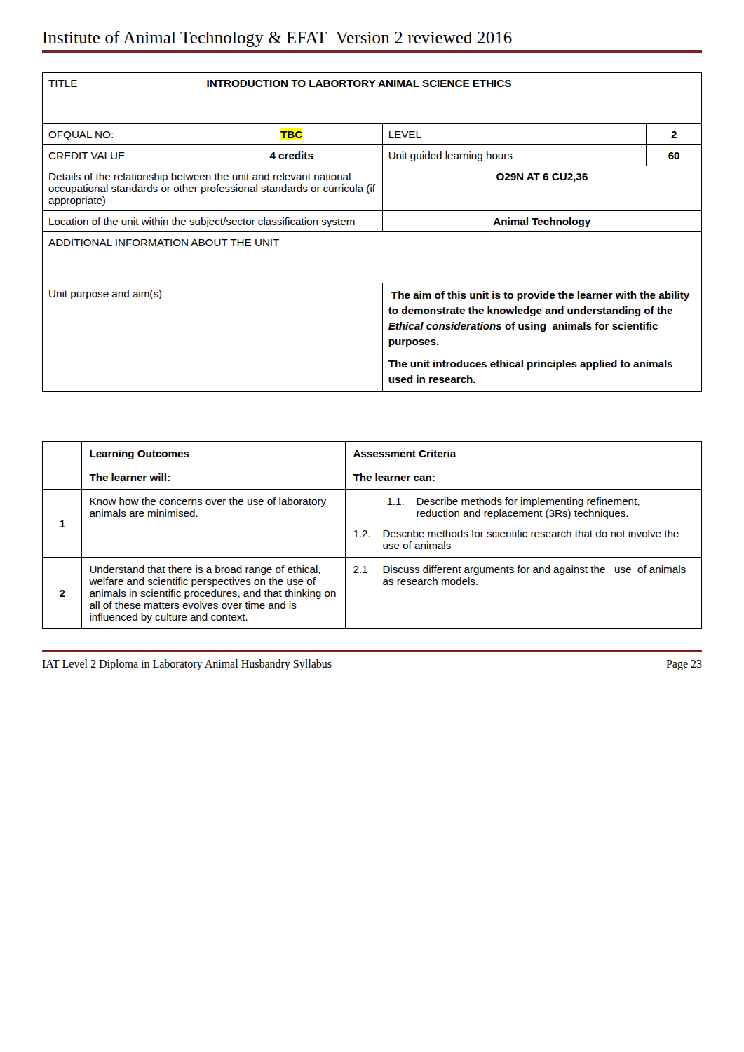Institute of Animal Technology & EFAT Version 2 reviewed 2016
| TITLE | INTRODUCTION TO LABORTORY ANIMAL SCIENCE ETHICS |
| OFQUAL NO: | TBC | LEVEL | 2 |
| CREDIT VALUE | 4 credits | Unit guided learning hours | 60 |
| Details of the relationship between the unit and relevant national occupational standards or other professional standards or curricula (if appropriate) | O29N AT 6 CU2,36 |
| Location of the unit within the subject/sector classification system | Animal Technology |
| ADDITIONAL INFORMATION ABOUT THE UNIT |
| Unit purpose and aim(s) | The aim of this unit is to provide the learner with the ability to demonstrate the knowledge and understanding of the Ethical considerations of using animals for scientific purposes. The unit introduces ethical principles applied to animals used in research. |
| | Learning Outcomes The learner will: | Assessment Criteria The learner can: |
| 1 | Know how the concerns over the use of laboratory animals are minimised. | 1.1. Describe methods for implementing refinement, reduction and replacement (3Rs) techniques. 1.2. Describe methods for scientific research that do not involve the use of animals |
| 2 | Understand that there is a broad range of ethical, welfare and scientific perspectives on the use of animals in scientific procedures, and that thinking on all of these matters evolves over time and is influenced by culture and context. | 2.1 Discuss different arguments for and against the use of animals as research models. |
IAT Level 2 Diploma in Laboratory Animal Husbandry Syllabus Page 23